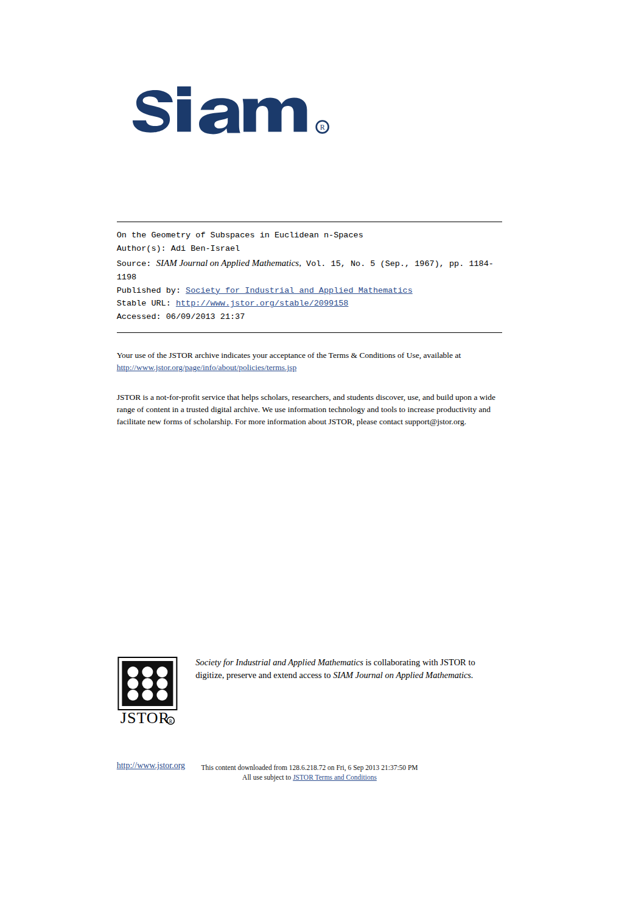R
On the Geometry of Subspaces in Euclidean n-Spaces
Author(s): Adi Ben-Israel
Source: SIAM Journal on Applied Mathematics, Vol. 15, No. 5 (Sep., 1967), pp. 1184-1198
Published by: Society for Industrial and Applied Mathematics
Stable URL: http://www.jstor.org/stable/2099158
Accessed: 06/09/2013 21:37
Your use of the JSTOR archive indicates your acceptance of the Terms & Conditions of Use, available at
http://www.jstor.org/page/info/about/policies/terms.jsp
JSTOR is a not-for-profit service that helps scholars, researchers, and students discover, use, and build upon a wide range of content in a trusted digital archive. We use information technology and tools to increase productivity and facilitate new forms of scholarship. For more information about JSTOR, please contact support@jstor.org.
JSTOR R
Society for Industrial and Applied Mathematics is collaborating with JSTOR to digitize, preserve and extend access to SIAM Journal on Applied Mathematics.
http://www.jstor.org
This content downloaded from 128.6.218.72 on Fri, 6 Sep 2013 21:37:50 PM
All use subject to JSTOR Terms and Conditions